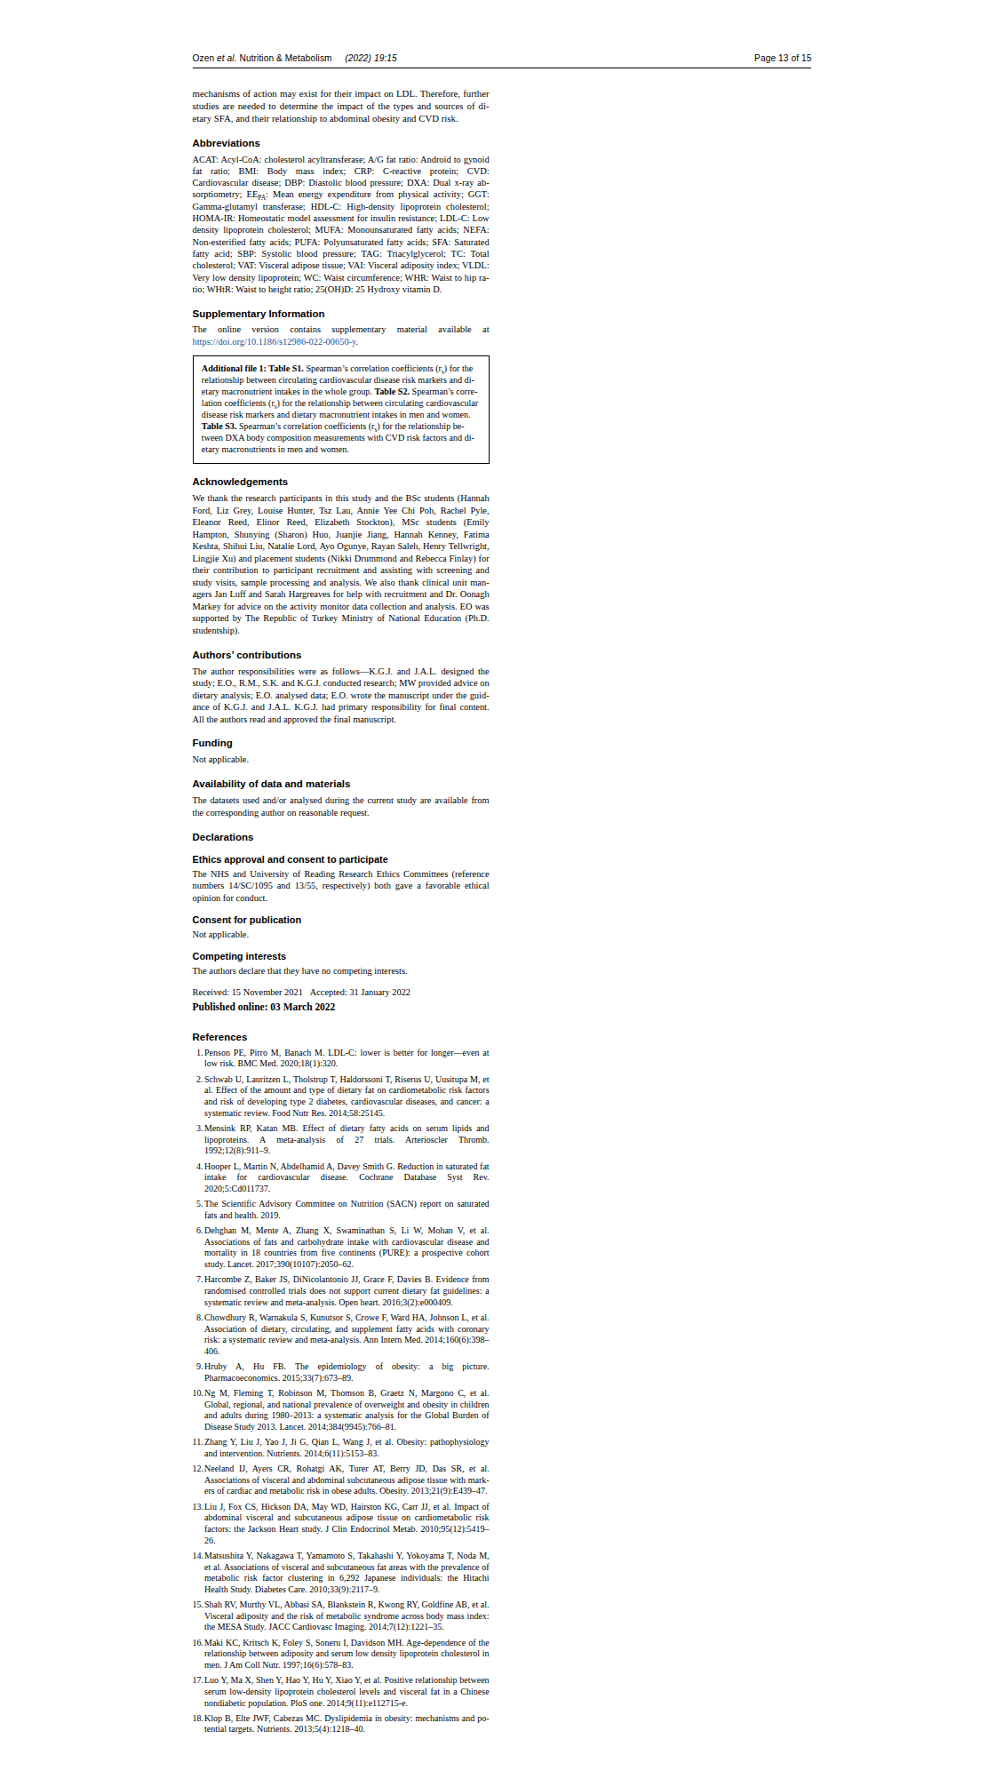Ozen et al. Nutrition & Metabolism (2022) 19:15
Page 13 of 15
mechanisms of action may exist for their impact on LDL. Therefore, further studies are needed to determine the impact of the types and sources of dietary SFA, and their relationship to abdominal obesity and CVD risk.
Abbreviations
ACAT: Acyl-CoA: cholesterol acyltransferase; A/G fat ratio: Android to gynoid fat ratio; BMI: Body mass index; CRP: C-reactive protein; CVD: Cardiovascular disease; DBP: Diastolic blood pressure; DXA: Dual x-ray absorptiometry; EEPA: Mean energy expenditure from physical activity; GGT: Gamma-glutamyl transferase; HDL-C: High-density lipoprotein cholesterol; HOMA-IR: Homeostatic model assessment for insulin resistance; LDL-C: Low density lipoprotein cholesterol; MUFA: Monounsaturated fatty acids; NEFA: Non-esterified fatty acids; PUFA: Polyunsaturated fatty acids; SFA: Saturated fatty acid; SBP: Systolic blood pressure; TAG: Triacylglycerol; TC: Total cholesterol; VAT: Visceral adipose tissue; VAI: Visceral adiposity index; VLDL: Very low density lipoprotein; WC: Waist circumference; WHR: Waist to hip ratio; WHtR: Waist to height ratio; 25(OH)D: 25 Hydroxy vitamin D.
Supplementary Information
The online version contains supplementary material available at https://doi.org/10.1186/s12986-022-00650-y.
Additional file 1: Table S1. Spearman’s correlation coefficients (rs) for the relationship between circulating cardiovascular disease risk markers and dietary macronutrient intakes in the whole group. Table S2. Spearman’s correlation coefficients (rs) for the relationship between circulating cardiovascular disease risk markers and dietary macronutrient intakes in men and women. Table S3. Spearman’s correlation coefficients (rs) for the relationship between DXA body composition measurements with CVD risk factors and dietary macronutrients in men and women.
Acknowledgements
We thank the research participants in this study and the BSc students (Hannah Ford, Liz Grey, Louise Hunter, Tsz Lau, Annie Yee Chi Poh, Rachel Pyle, Eleanor Reed, Elinor Reed, Elizabeth Stockton), MSc students (Emily Hampton, Shunying (Sharon) Huo, Juanjie Jiang, Hannah Kenney, Fatima Keshta, Shihui Liu, Natalie Lord, Ayo Ogunye, Rayan Saleh, Henry Tellwright, Lingjie Xu) and placement students (Nikki Drummond and Rebecca Finlay) for their contribution to participant recruitment and assisting with screening and study visits, sample processing and analysis. We also thank clinical unit managers Jan Luff and Sarah Hargreaves for help with recruitment and Dr. Oonagh Markey for advice on the activity monitor data collection and analysis. EO was supported by The Republic of Turkey Ministry of National Education (Ph.D. studentship).
Authors’ contributions
The author responsibilities were as follows—K.G.J. and J.A.L. designed the study; E.O., R.M., S.K. and K.G.J. conducted research; MW provided advice on dietary analysis; E.O. analysed data; E.O. wrote the manuscript under the guidance of K.G.J. and J.A.L. K.G.J. had primary responsibility for final content. All the authors read and approved the final manuscript.
Funding
Not applicable.
Availability of data and materials
The datasets used and/or analysed during the current study are available from the corresponding author on reasonable request.
Declarations
Ethics approval and consent to participate
The NHS and University of Reading Research Ethics Committees (reference numbers 14/SC/1095 and 13/55, respectively) both gave a favorable ethical opinion for conduct.
Consent for publication
Not applicable.
Competing interests
The authors declare that they have no competing interests.
Received: 15 November 2021 Accepted: 31 January 2022
Published online: 03 March 2022
References
Penson PE, Pirro M, Banach M. LDL-C: lower is better for longer—even at low risk. BMC Med. 2020;18(1):320.
Schwab U, Lauritzen L, Tholstrup T, Haldorssoni T, Riserus U, Uusitupa M, et al. Effect of the amount and type of dietary fat on cardiometabolic risk factors and risk of developing type 2 diabetes, cardiovascular diseases, and cancer: a systematic review. Food Nutr Res. 2014;58:25145.
Mensink RP, Katan MB. Effect of dietary fatty acids on serum lipids and lipoproteins. A meta-analysis of 27 trials. Arterioscler Thromb. 1992;12(8):911–9.
Hooper L, Martin N, Abdelhamid A, Davey Smith G. Reduction in saturated fat intake for cardiovascular disease. Cochrane Database Syst Rev. 2020;5:Cd011737.
The Scientific Advisory Committee on Nutrition (SACN) report on saturated fats and health. 2019.
Dehghan M, Mente A, Zhang X, Swaminathan S, Li W, Mohan V, et al. Associations of fats and carbohydrate intake with cardiovascular disease and mortality in 18 countries from five continents (PURE): a prospective cohort study. Lancet. 2017;390(10107):2050–62.
Harcombe Z, Baker JS, DiNicolantonio JJ, Grace F, Davies B. Evidence from randomised controlled trials does not support current dietary fat guidelines: a systematic review and meta-analysis. Open heart. 2016;3(2):e000409.
Chowdhury R, Warnakula S, Kunutsor S, Crowe F, Ward HA, Johnson L, et al. Association of dietary, circulating, and supplement fatty acids with coronary risk: a systematic review and meta-analysis. Ann Intern Med. 2014;160(6):398–406.
Hruby A, Hu FB. The epidemiology of obesity: a big picture. Pharmacoeconomics. 2015;33(7):673–89.
Ng M, Fleming T, Robinson M, Thomson B, Graetz N, Margono C, et al. Global, regional, and national prevalence of overweight and obesity in children and adults during 1980–2013: a systematic analysis for the Global Burden of Disease Study 2013. Lancet. 2014;384(9945):766–81.
Zhang Y, Liu J, Yao J, Ji G, Qian L, Wang J, et al. Obesity: pathophysiology and intervention. Nutrients. 2014;6(11):5153–83.
Neeland IJ, Ayers CR, Rohatgi AK, Turer AT, Berry JD, Das SR, et al. Associations of visceral and abdominal subcutaneous adipose tissue with markers of cardiac and metabolic risk in obese adults. Obesity. 2013;21(9):E439–47.
Liu J, Fox CS, Hickson DA, May WD, Hairston KG, Carr JJ, et al. Impact of abdominal visceral and subcutaneous adipose tissue on cardiometabolic risk factors: the Jackson Heart study. J Clin Endocrinol Metab. 2010;95(12):5419–26.
Matsushita Y, Nakagawa T, Yamamoto S, Takahashi Y, Yokoyama T, Noda M, et al. Associations of visceral and subcutaneous fat areas with the prevalence of metabolic risk factor clustering in 6,292 Japanese individuals: the Hitachi Health Study. Diabetes Care. 2010;33(9):2117–9.
Shah RV, Murthy VL, Abbasi SA, Blankstein R, Kwong RY, Goldfine AB, et al. Visceral adiposity and the risk of metabolic syndrome across body mass index: the MESA Study. JACC Cardiovasc Imaging. 2014;7(12):1221–35.
Maki KC, Kritsch K, Foley S, Soneru I, Davidson MH. Age-dependence of the relationship between adiposity and serum low density lipoprotein cholesterol in men. J Am Coll Nutr. 1997;16(6):578–83.
Luo Y, Ma X, Shen Y, Hao Y, Hu Y, Xiao Y, et al. Positive relationship between serum low-density lipoprotein cholesterol levels and visceral fat in a Chinese nondiabetic population. PloS one. 2014;9(11):e112715-e.
Klop B, Elte JWF, Cabezas MC. Dyslipidemia in obesity: mechanisms and potential targets. Nutrients. 2013;5(4):1218–40.